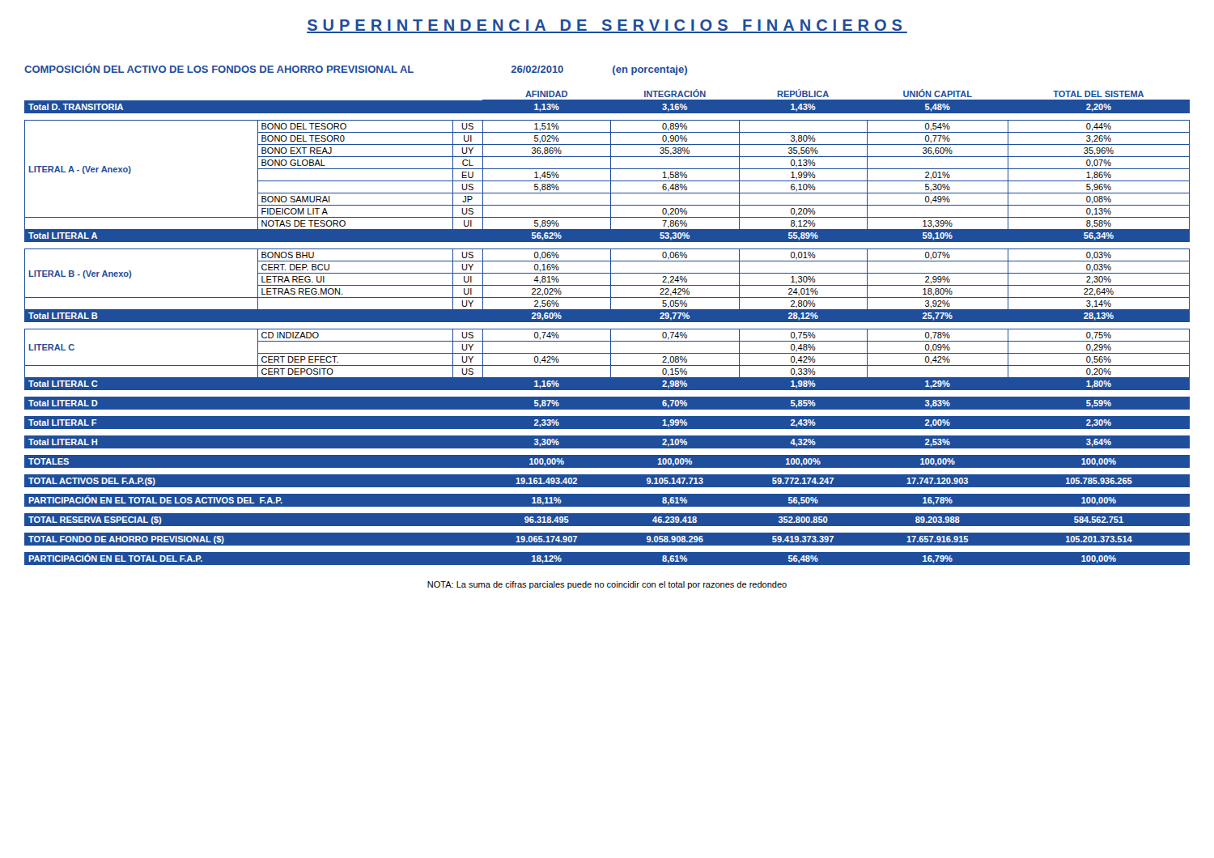SUPERINTENDENCIA DE SERVICIOS FINANCIEROS
COMPOSICIÓN DEL ACTIVO DE LOS FONDOS DE AHORRO PREVISIONAL AL 26/02/2010 (en porcentaje)
| | | | AFINIDAD | INTEGRACIÓN | REPÚBLICA | UNIÓN CAPITAL | TOTAL DEL SISTEMA |
| Total D. TRANSITORIA | 1,13% | 3,16% | 1,43% | 5,48% | 2,20% |
| LITERAL A - (Ver Anexo) | BONO DEL TESORO | US | 1,51% | 0,89% | | 0,54% | 0,44% |
| BONO DEL TESOR0 | UI | 5,02% | 0,90% | 3,80% | 0,77% | 3,26% |
| BONO EXT REAJ | UY | 36,86% | 35,38% | 35,56% | 36,60% | 35,96% |
| BONO GLOBAL | CL | | | 0,13% | | 0,07% |
| | EU | 1,45% | 1,58% | 1,99% | 2,01% | 1,86% |
| | US | 5,88% | 6,48% | 6,10% | 5,30% | 5,96% |
| BONO SAMURAI | JP | | | | 0,49% | 0,08% |
| FIDEICOM LIT A | US | | 0,20% | 0,20% | | 0,13% |
| | NOTAS DE TESORO | UI | 5,89% | 7,86% | 8,12% | 13,39% | 8,58% |
| Total LITERAL A | 56,62% | 53,30% | 55,89% | 59,10% | 56,34% |
| LITERAL B - (Ver Anexo) | BONOS BHU | US | 0,06% | 0,06% | 0,01% | 0,07% | 0,03% |
| CERT. DEP. BCU | UY | 0,16% | | | | 0,03% |
| LETRA REG. UI | UI | 4,81% | 2,24% | 1,30% | 2,99% | 2,30% |
| LETRAS REG.MON. | UI | 22,02% | 22,42% | 24,01% | 18,80% | 22,64% |
| | | UY | 2,56% | 5,05% | 2,80% | 3,92% | 3,14% |
| Total LITERAL B | 29,60% | 29,77% | 28,12% | 25,77% | 28,13% |
| LITERAL C | CD INDIZADO | US | 0,74% | 0,74% | 0,75% | 0,78% | 0,75% |
| | UY | | | 0,48% | 0,09% | 0,29% |
| CERT DEP EFECT. | UY | 0,42% | 2,08% | 0,42% | 0,42% | 0,56% |
| | CERT DEPOSITO | US | | 0,15% | 0,33% | | 0,20% |
| Total LITERAL C | 1,16% | 2,98% | 1,98% | 1,29% | 1,80% |
| Total LITERAL D | 5,87% | 6,70% | 5,85% | 3,83% | 5,59% |
| Total LITERAL F | 2,33% | 1,99% | 2,43% | 2,00% | 2,30% |
| Total LITERAL H | 3,30% | 2,10% | 4,32% | 2,53% | 3,64% |
| TOTALES | 100,00% | 100,00% | 100,00% | 100,00% | 100,00% |
| TOTAL ACTIVOS DEL F.A.P.($) | 19.161.493.402 | 9.105.147.713 | 59.772.174.247 | 17.747.120.903 | 105.785.936.265 |
| PARTICIPACIÓN EN EL TOTAL DE LOS ACTIVOS DEL F.A.P. | 18,11% | 8,61% | 56,50% | 16,78% | 100,00% |
| TOTAL RESERVA ESPECIAL ($) | 96.318.495 | 46.239.418 | 352.800.850 | 89.203.988 | 584.562.751 |
| TOTAL FONDO DE AHORRO PREVISIONAL ($) | 19.065.174.907 | 9.058.908.296 | 59.419.373.397 | 17.657.916.915 | 105.201.373.514 |
| PARTICIPACIÓN EN EL TOTAL DEL F.A.P. | 18,12% | 8,61% | 56,48% | 16,79% | 100,00% |
NOTA: La suma de cifras parciales puede no coincidir con el total por razones de redondeo